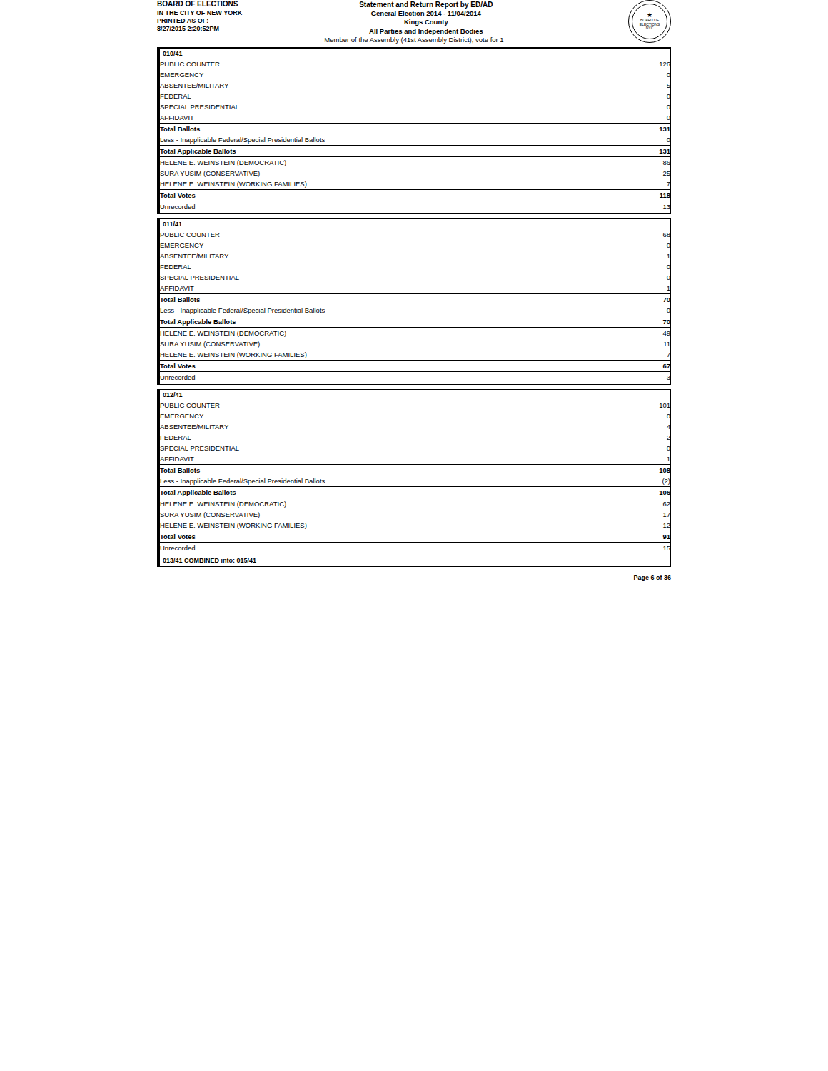BOARD OF ELECTIONS
IN THE CITY OF NEW YORK
PRINTED AS OF:
8/27/2015 2:20:52PM
★
BOARD OF
ELECTIONS
NYC
Statement and Return Report by ED/AD
General Election 2014 - 11/04/2014
Kings County
All Parties and Independent Bodies
Member of the Assembly (41st Assembly District), vote for 1
010/41
| PUBLIC COUNTER | 126 |
| EMERGENCY | 0 |
| ABSENTEE/MILITARY | 5 |
| FEDERAL | 0 |
| SPECIAL PRESIDENTIAL | 0 |
| AFFIDAVIT | 0 |
| Total Ballots | 131 |
| Less - Inapplicable Federal/Special Presidential Ballots | 0 |
| Total Applicable Ballots | 131 |
| HELENE E. WEINSTEIN (DEMOCRATIC) | 86 |
| SURA YUSIM (CONSERVATIVE) | 25 |
| HELENE E. WEINSTEIN (WORKING FAMILIES) | 7 |
| Total Votes | 118 |
| Unrecorded | 13 |
011/41
| PUBLIC COUNTER | 68 |
| EMERGENCY | 0 |
| ABSENTEE/MILITARY | 1 |
| FEDERAL | 0 |
| SPECIAL PRESIDENTIAL | 0 |
| AFFIDAVIT | 1 |
| Total Ballots | 70 |
| Less - Inapplicable Federal/Special Presidential Ballots | 0 |
| Total Applicable Ballots | 70 |
| HELENE E. WEINSTEIN (DEMOCRATIC) | 49 |
| SURA YUSIM (CONSERVATIVE) | 11 |
| HELENE E. WEINSTEIN (WORKING FAMILIES) | 7 |
| Total Votes | 67 |
| Unrecorded | 3 |
012/41
| PUBLIC COUNTER | 101 |
| EMERGENCY | 0 |
| ABSENTEE/MILITARY | 4 |
| FEDERAL | 2 |
| SPECIAL PRESIDENTIAL | 0 |
| AFFIDAVIT | 1 |
| Total Ballots | 108 |
| Less - Inapplicable Federal/Special Presidential Ballots | (2) |
| Total Applicable Ballots | 106 |
| HELENE E. WEINSTEIN (DEMOCRATIC) | 62 |
| SURA YUSIM (CONSERVATIVE) | 17 |
| HELENE E. WEINSTEIN (WORKING FAMILIES) | 12 |
| Total Votes | 91 |
| Unrecorded | 15 |
013/41 COMBINED into: 015/41
Page 6 of 36